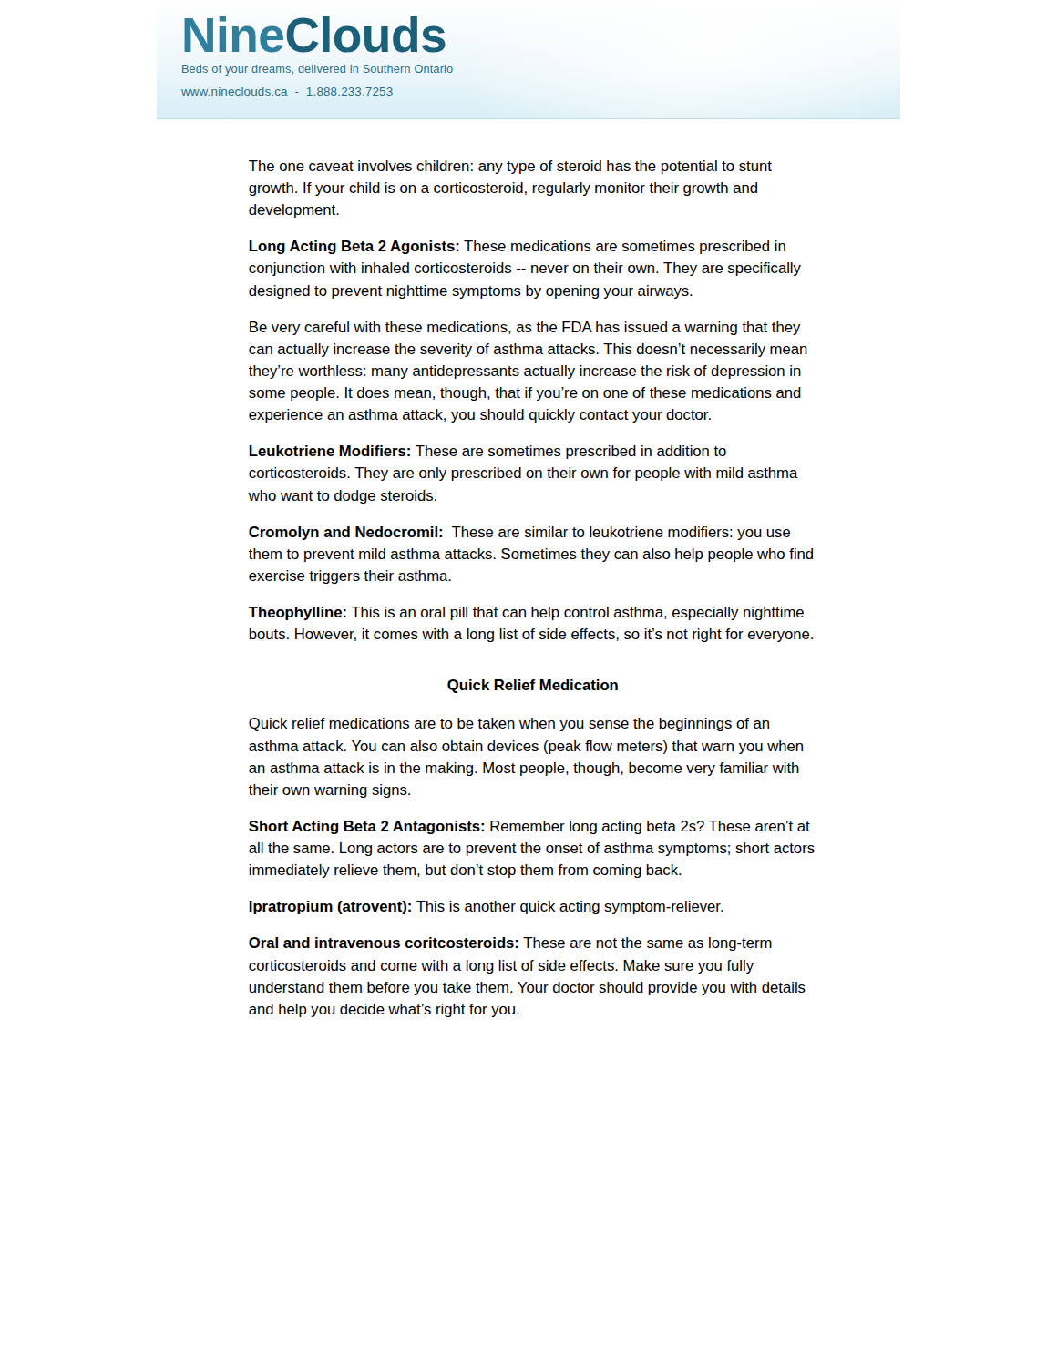Nine Clouds
Beds of your dreams, delivered in Southern Ontario
www.nineclouds.ca - 1.888.233.7253
The one caveat involves children: any type of steroid has the potential to stunt growth. If your child is on a corticosteroid, regularly monitor their growth and development.
Long Acting Beta 2 Agonists: These medications are sometimes prescribed in conjunction with inhaled corticosteroids -- never on their own. They are specifically designed to prevent nighttime symptoms by opening your airways.
Be very careful with these medications, as the FDA has issued a warning that they can actually increase the severity of asthma attacks. This doesn’t necessarily mean they’re worthless: many antidepressants actually increase the risk of depression in some people. It does mean, though, that if you’re on one of these medications and experience an asthma attack, you should quickly contact your doctor.
Leukotriene Modifiers: These are sometimes prescribed in addition to corticosteroids. They are only prescribed on their own for people with mild asthma who want to dodge steroids.
Cromolyn and Nedocromil: These are similar to leukotriene modifiers: you use them to prevent mild asthma attacks. Sometimes they can also help people who find exercise triggers their asthma.
Theophylline: This is an oral pill that can help control asthma, especially nighttime bouts. However, it comes with a long list of side effects, so it’s not right for everyone.
Quick Relief Medication
Quick relief medications are to be taken when you sense the beginnings of an asthma attack. You can also obtain devices (peak flow meters) that warn you when an asthma attack is in the making. Most people, though, become very familiar with their own warning signs.
Short Acting Beta 2 Antagonists: Remember long acting beta 2s? These aren’t at all the same. Long actors are to prevent the onset of asthma symptoms; short actors immediately relieve them, but don’t stop them from coming back.
Ipratropium (atrovent): This is another quick acting symptom-reliever.
Oral and intravenous coritcosteroids: These are not the same as long-term corticosteroids and come with a long list of side effects. Make sure you fully understand them before you take them. Your doctor should provide you with details and help you decide what’s right for you.